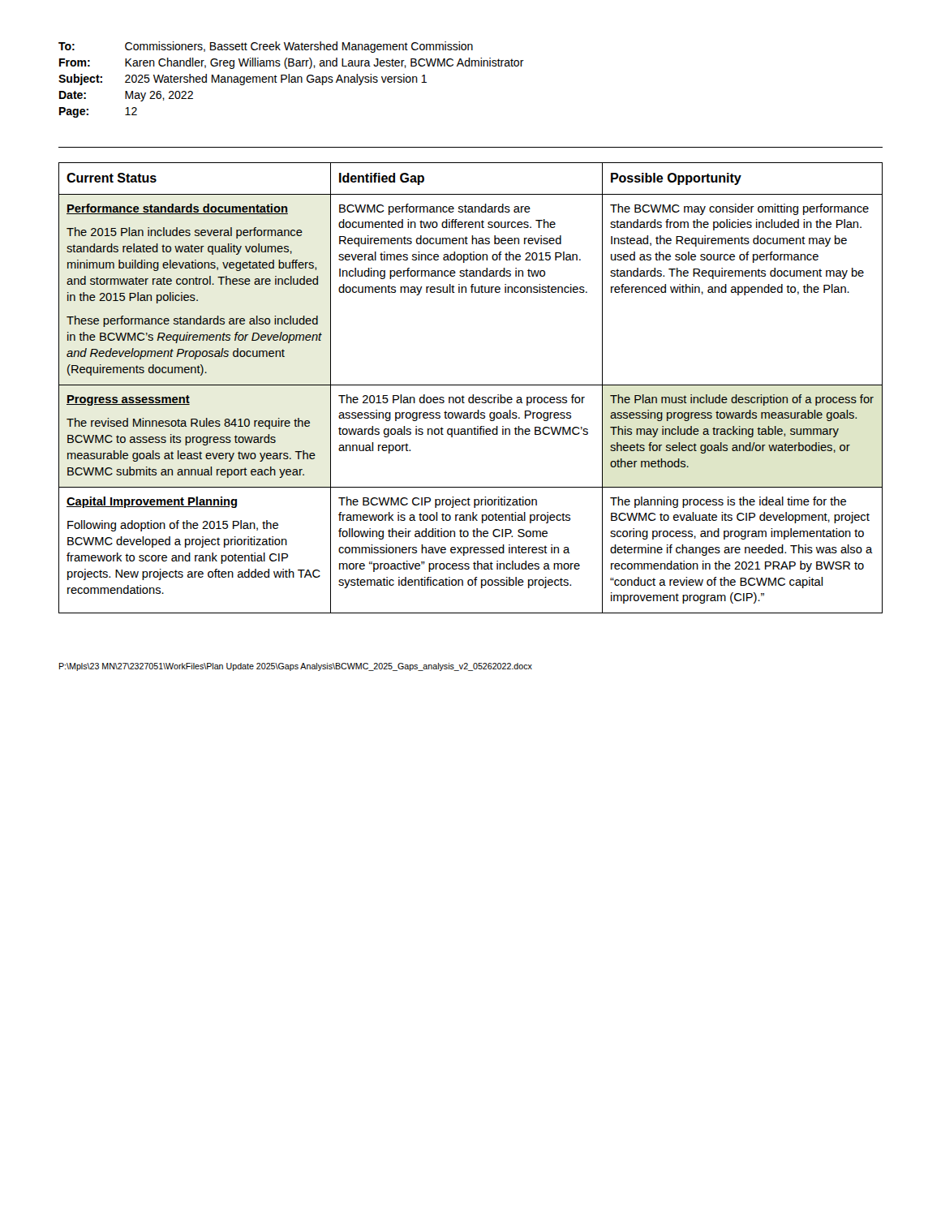| To: | Commissioners, Bassett Creek Watershed Management Commission |
| From: | Karen Chandler, Greg Williams (Barr), and Laura Jester, BCWMC Administrator |
| Subject: | 2025 Watershed Management Plan Gaps Analysis version 1 |
| Date: | May 26, 2022 |
| Page: | 12 |
| Current Status | Identified Gap | Possible Opportunity |
| --- | --- | --- |
| Performance standards documentation The 2015 Plan includes several performance standards related to water quality volumes, minimum building elevations, vegetated buffers, and stormwater rate control. These are included in the 2015 Plan policies. These performance standards are also included in the BCWMC’s Requirements for Development and Redevelopment Proposals document (Requirements document). | BCWMC performance standards are documented in two different sources. The Requirements document has been revised several times since adoption of the 2015 Plan. Including performance standards in two documents may result in future inconsistencies. | The BCWMC may consider omitting performance standards from the policies included in the Plan. Instead, the Requirements document may be used as the sole source of performance standards. The Requirements document may be referenced within, and appended to, the Plan. |
| Progress assessment The revised Minnesota Rules 8410 require the BCWMC to assess its progress towards measurable goals at least every two years. The BCWMC submits an annual report each year. | The 2015 Plan does not describe a process for assessing progress towards goals. Progress towards goals is not quantified in the BCWMC’s annual report. | The Plan must include description of a process for assessing progress towards measurable goals. This may include a tracking table, summary sheets for select goals and/or waterbodies, or other methods. |
| Capital Improvement Planning Following adoption of the 2015 Plan, the BCWMC developed a project prioritization framework to score and rank potential CIP projects. New projects are often added with TAC recommendations. | The BCWMC CIP project prioritization framework is a tool to rank potential projects following their addition to the CIP. Some commissioners have expressed interest in a more “proactive” process that includes a more systematic identification of possible projects. | The planning process is the ideal time for the BCWMC to evaluate its CIP development, project scoring process, and program implementation to determine if changes are needed. This was also a recommendation in the 2021 PRAP by BWSR to “conduct a review of the BCWMC capital improvement program (CIP).” |
P:\Mpls\23 MN\27\2327051\WorkFiles\Plan Update 2025\Gaps Analysis\BCWMC_2025_Gaps_analysis_v2_05262022.docx